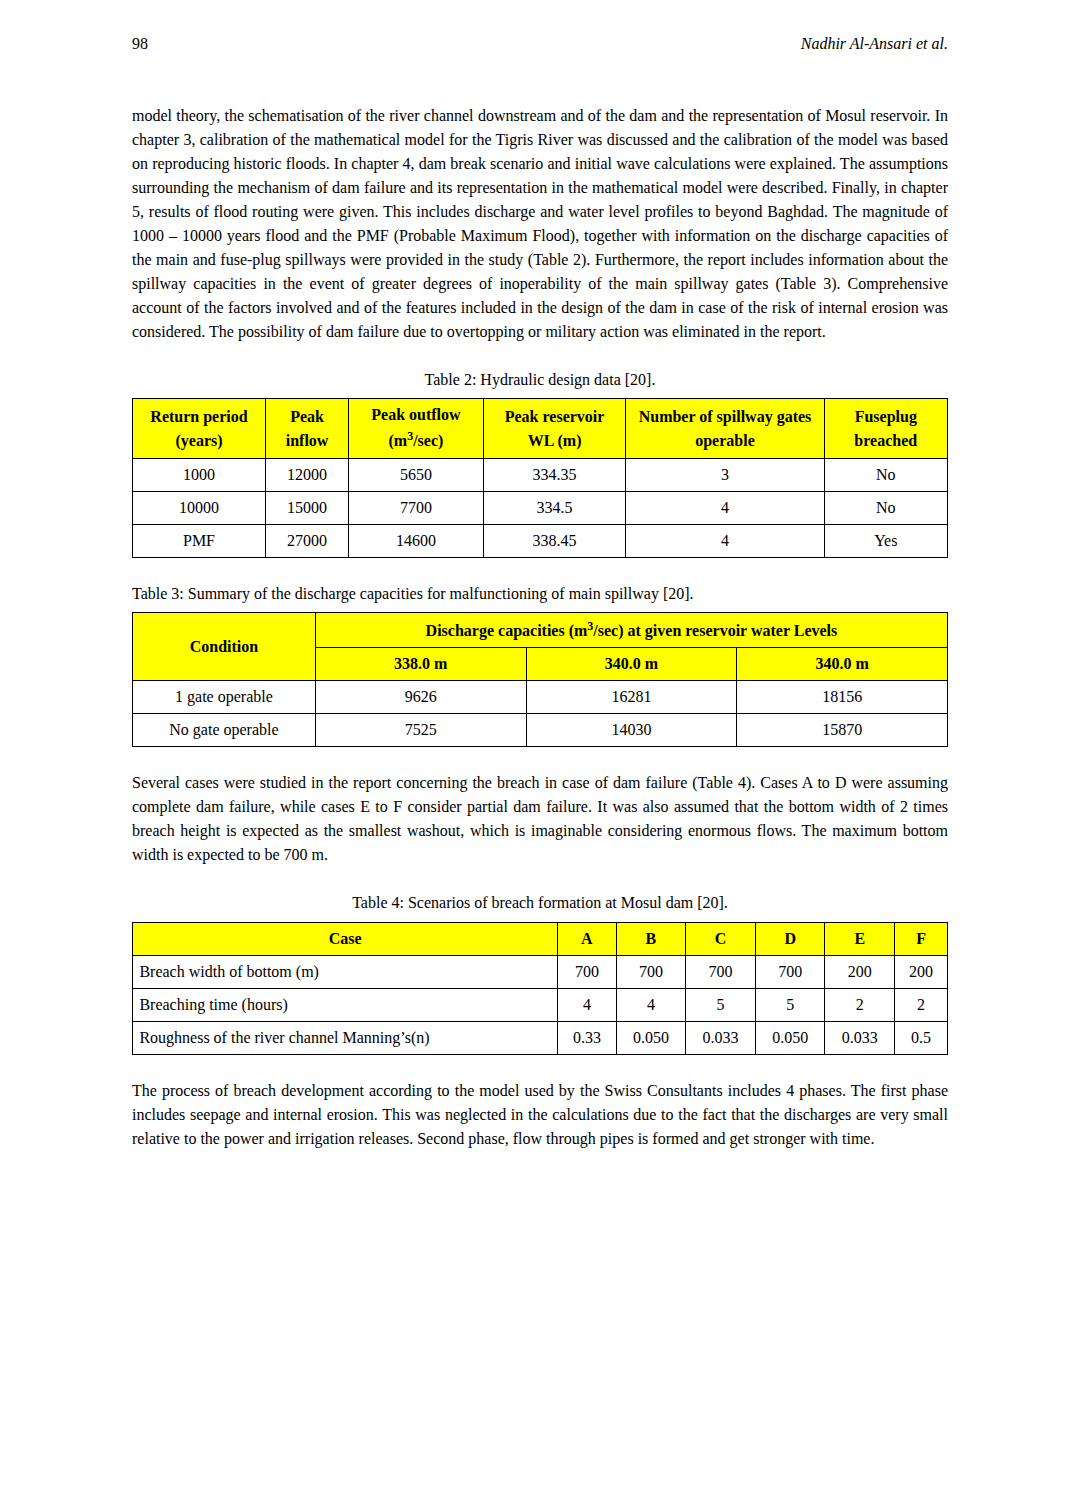98 Nadhir Al-Ansari et al.
model theory, the schematisation of the river channel downstream and of the dam and the representation of Mosul reservoir. In chapter 3, calibration of the mathematical model for the Tigris River was discussed and the calibration of the model was based on reproducing historic floods. In chapter 4, dam break scenario and initial wave calculations were explained. The assumptions surrounding the mechanism of dam failure and its representation in the mathematical model were described. Finally, in chapter 5, results of flood routing were given. This includes discharge and water level profiles to beyond Baghdad. The magnitude of 1000 – 10000 years flood and the PMF (Probable Maximum Flood), together with information on the discharge capacities of the main and fuse-plug spillways were provided in the study (Table 2). Furthermore, the report includes information about the spillway capacities in the event of greater degrees of inoperability of the main spillway gates (Table 3). Comprehensive account of the factors involved and of the features included in the design of the dam in case of the risk of internal erosion was considered. The possibility of dam failure due to overtopping or military action was eliminated in the report.
Table 2: Hydraulic design data [20].
| Return period (years) | Peak inflow | Peak outflow (m 3 /sec) | Peak reservoir WL (m) | Number of spillway gates operable | Fuseplug breached |
| --- | --- | --- | --- | --- | --- |
| 1000 | 12000 | 5650 | 334.35 | 3 | No |
| 10000 | 15000 | 7700 | 334.5 | 4 | No |
| PMF | 27000 | 14600 | 338.45 | 4 | Yes |
Table 3: Summary of the discharge capacities for malfunctioning of main spillway [20].
| Condition | Discharge capacities (m 3 /sec) at given reservoir water Levels |
| --- | --- |
| 338.0 m | 340.0 m | 340.0 m |
| 1 gate operable | 9626 | 16281 | 18156 |
| No gate operable | 7525 | 14030 | 15870 |
Several cases were studied in the report concerning the breach in case of dam failure (Table 4). Cases A to D were assuming complete dam failure, while cases E to F consider partial dam failure. It was also assumed that the bottom width of 2 times breach height is expected as the smallest washout, which is imaginable considering enormous flows. The maximum bottom width is expected to be 700 m.
Table 4: Scenarios of breach formation at Mosul dam [20].
| Case | A | B | C | D | E | F |
| --- | --- | --- | --- | --- | --- | --- |
| Breach width of bottom (m) | 700 | 700 | 700 | 700 | 200 | 200 |
| Breaching time (hours) | 4 | 4 | 5 | 5 | 2 | 2 |
| Roughness of the river channel Manning’s(n) | 0.33 | 0.050 | 0.033 | 0.050 | 0.033 | 0.5 |
The process of breach development according to the model used by the Swiss Consultants includes 4 phases. The first phase includes seepage and internal erosion. This was neglected in the calculations due to the fact that the discharges are very small relative to the power and irrigation releases. Second phase, flow through pipes is formed and get stronger with time.